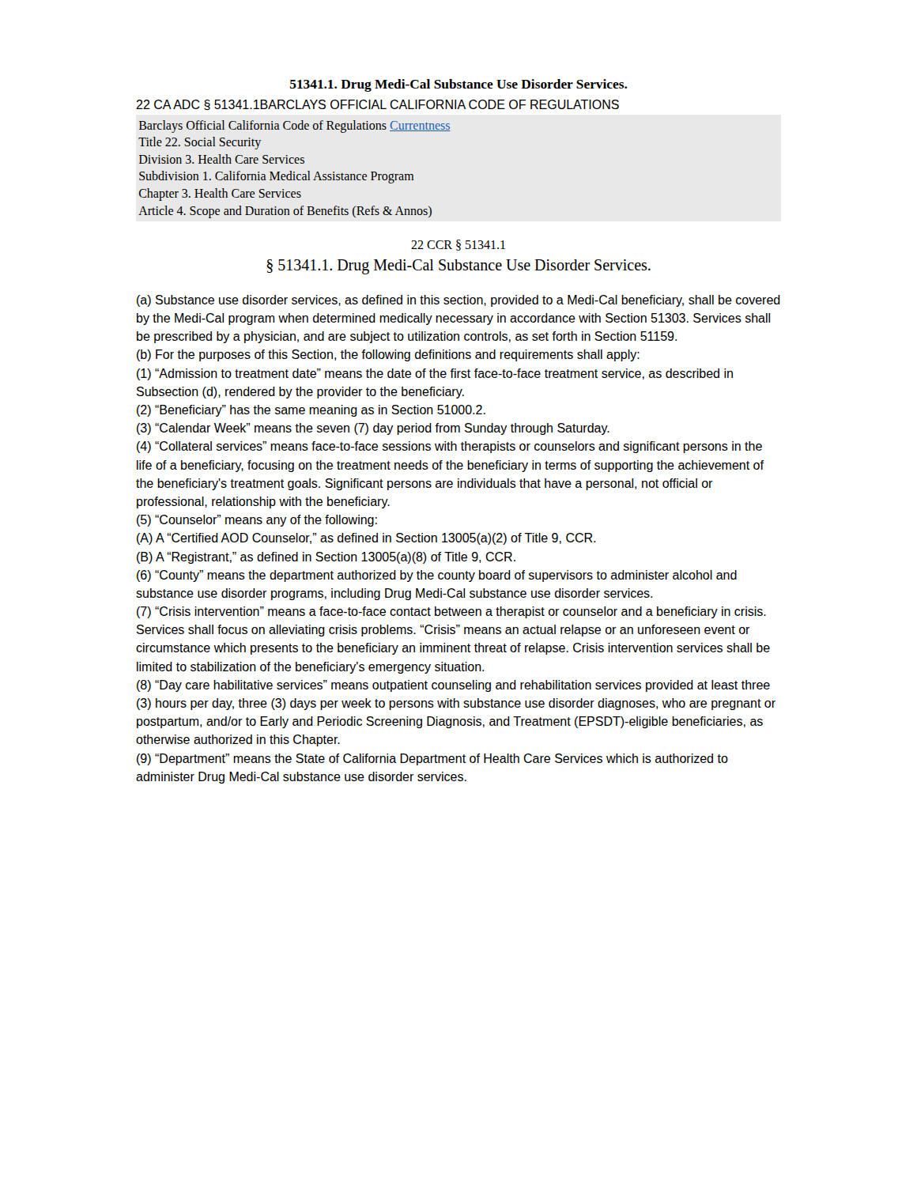51341.1. Drug Medi-Cal Substance Use Disorder Services.
22 CA ADC § 51341.1BARCLAYS OFFICIAL CALIFORNIA CODE OF REGULATIONS
Barclays Official California Code of Regulations Currentness
Title 22. Social Security
Division 3. Health Care Services
Subdivision 1. California Medical Assistance Program
Chapter 3. Health Care Services
Article 4. Scope and Duration of Benefits (Refs & Annos)
22 CCR § 51341.1
§ 51341.1. Drug Medi-Cal Substance Use Disorder Services.
(a) Substance use disorder services, as defined in this section, provided to a Medi-Cal beneficiary, shall be covered by the Medi-Cal program when determined medically necessary in accordance with Section 51303. Services shall be prescribed by a physician, and are subject to utilization controls, as set forth in Section 51159.
(b) For the purposes of this Section, the following definitions and requirements shall apply:
(1) “Admission to treatment date” means the date of the first face-to-face treatment service, as described in Subsection (d), rendered by the provider to the beneficiary.
(2) “Beneficiary” has the same meaning as in Section 51000.2.
(3) “Calendar Week” means the seven (7) day period from Sunday through Saturday.
(4) “Collateral services” means face-to-face sessions with therapists or counselors and significant persons in the life of a beneficiary, focusing on the treatment needs of the beneficiary in terms of supporting the achievement of the beneficiary's treatment goals. Significant persons are individuals that have a personal, not official or professional, relationship with the beneficiary.
(5) “Counselor” means any of the following:
(A) A “Certified AOD Counselor,” as defined in Section 13005(a)(2) of Title 9, CCR.
(B) A “Registrant,” as defined in Section 13005(a)(8) of Title 9, CCR.
(6) “County” means the department authorized by the county board of supervisors to administer alcohol and substance use disorder programs, including Drug Medi-Cal substance use disorder services.
(7) “Crisis intervention” means a face-to-face contact between a therapist or counselor and a beneficiary in crisis. Services shall focus on alleviating crisis problems. “Crisis” means an actual relapse or an unforeseen event or circumstance which presents to the beneficiary an imminent threat of relapse. Crisis intervention services shall be limited to stabilization of the beneficiary's emergency situation.
(8) “Day care habilitative services” means outpatient counseling and rehabilitation services provided at least three (3) hours per day, three (3) days per week to persons with substance use disorder diagnoses, who are pregnant or postpartum, and/or to Early and Periodic Screening Diagnosis, and Treatment (EPSDT)-eligible beneficiaries, as otherwise authorized in this Chapter.
(9) “Department” means the State of California Department of Health Care Services which is authorized to administer Drug Medi-Cal substance use disorder services.